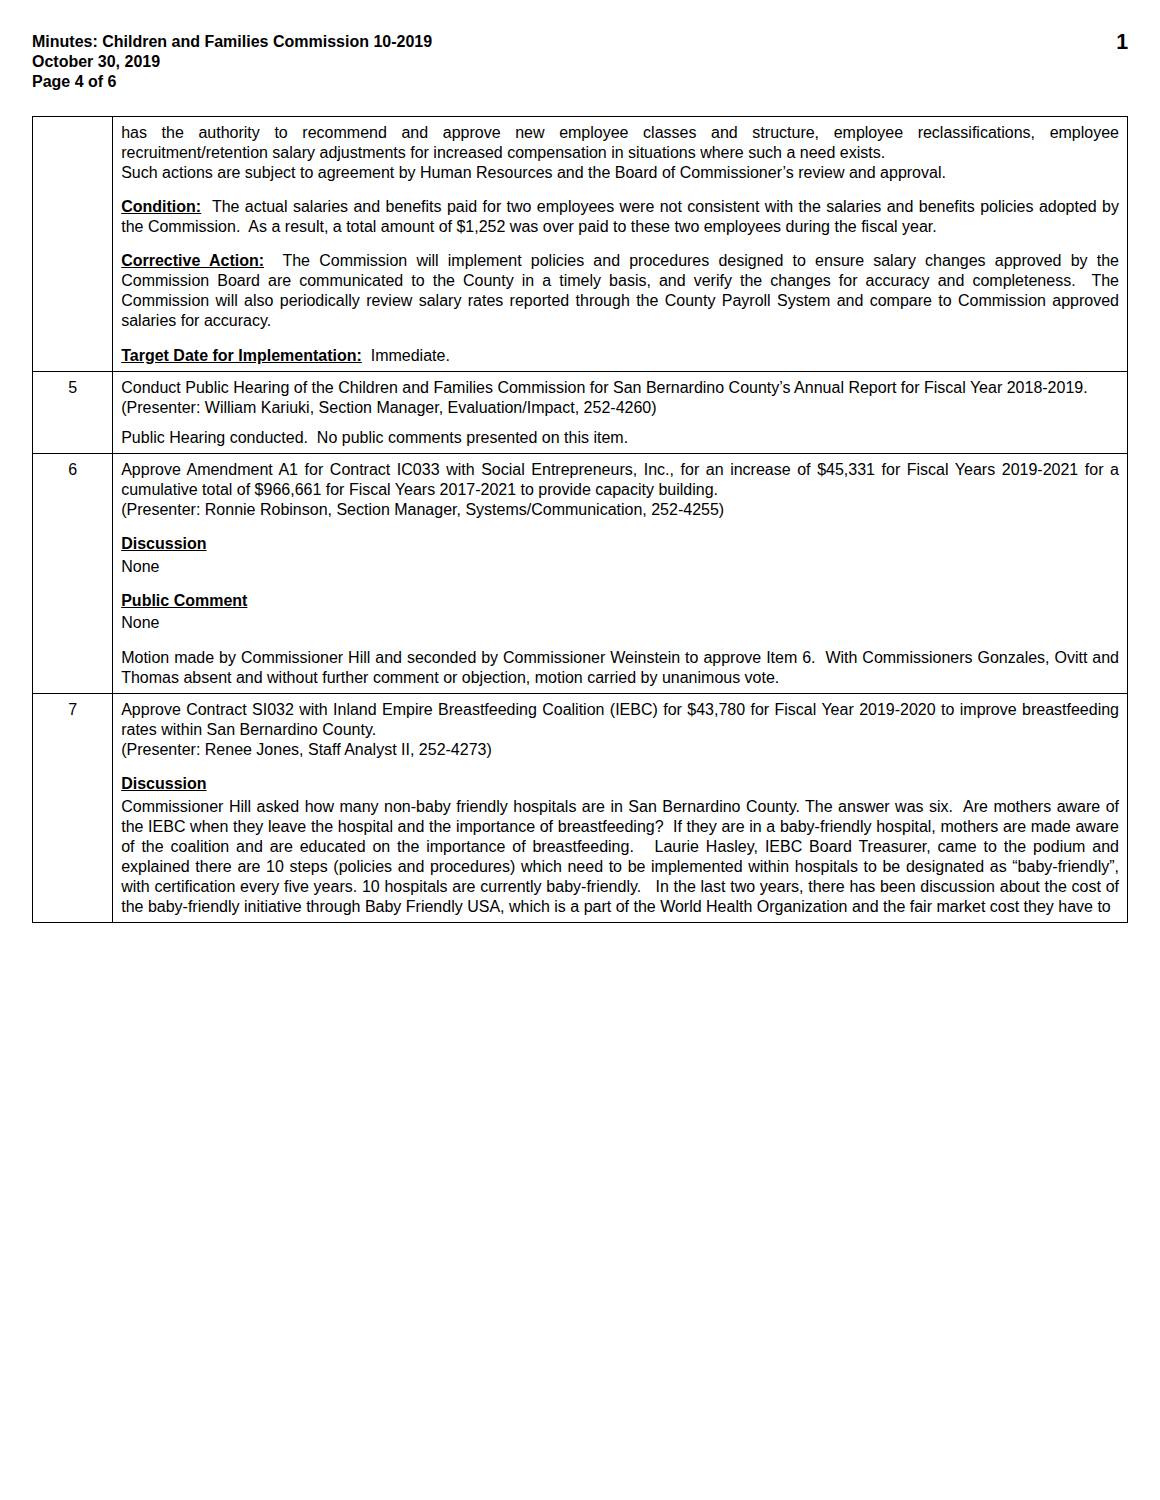Minutes: Children and Families Commission 10-2019 October 30, 2019 Page 4 of 6
1
| | has the authority to recommend and approve new employee classes and structure, employee reclassifications, employee recruitment/retention salary adjustments for increased compensation in situations where such a need exists. Such actions are subject to agreement by Human Resources and the Board of Commissioner’s review and approval. Condition: The actual salaries and benefits paid for two employees were not consistent with the salaries and benefits policies adopted by the Commission. As a result, a total amount of $1,252 was over paid to these two employees during the fiscal year. Corrective Action: The Commission will implement policies and procedures designed to ensure salary changes approved by the Commission Board are communicated to the County in a timely basis, and verify the changes for accuracy and completeness. The Commission will also periodically review salary rates reported through the County Payroll System and compare to Commission approved salaries for accuracy. Target Date for Implementation: Immediate. |
| 5 | Conduct Public Hearing of the Children and Families Commission for San Bernardino County’s Annual Report for Fiscal Year 2018-2019. (Presenter: William Kariuki, Section Manager, Evaluation/Impact, 252-4260) Public Hearing conducted. No public comments presented on this item. |
| 6 | Approve Amendment A1 for Contract IC033 with Social Entrepreneurs, Inc., for an increase of $45,331 for Fiscal Years 2019-2021 for a cumulative total of $966,661 for Fiscal Years 2017-2021 to provide capacity building. (Presenter: Ronnie Robinson, Section Manager, Systems/Communication, 252-4255) Discussion None Public Comment None Motion made by Commissioner Hill and seconded by Commissioner Weinstein to approve Item 6. With Commissioners Gonzales, Ovitt and Thomas absent and without further comment or objection, motion carried by unanimous vote. |
| 7 | Approve Contract SI032 with Inland Empire Breastfeeding Coalition (IEBC) for $43,780 for Fiscal Year 2019-2020 to improve breastfeeding rates within San Bernardino County. (Presenter: Renee Jones, Staff Analyst II, 252-4273) Discussion Commissioner Hill asked how many non-baby friendly hospitals are in San Bernardino County. The answer was six. Are mothers aware of the IEBC when they leave the hospital and the importance of breastfeeding? If they are in a baby-friendly hospital, mothers are made aware of the coalition and are educated on the importance of breastfeeding. Laurie Hasley, IEBC Board Treasurer, came to the podium and explained there are 10 steps (policies and procedures) which need to be implemented within hospitals to be designated as “baby-friendly”, with certification every five years. 10 hospitals are currently baby-friendly. In the last two years, there has been discussion about the cost of the baby-friendly initiative through Baby Friendly USA, which is a part of the World Health Organization and the fair market cost they have to |